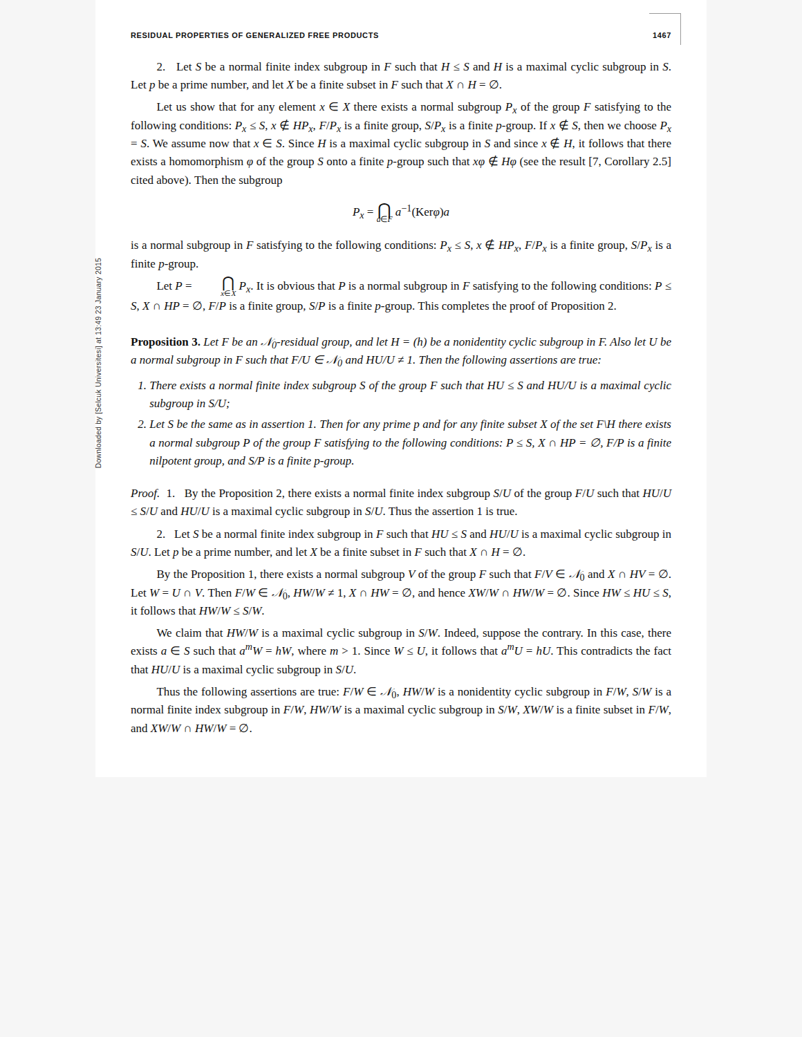Downloaded by [Selcuk Universitesi] at 13:49 23 January 2015
RESIDUAL PROPERTIES OF GENERALIZED FREE PRODUCTS 1467
2. Let S be a normal finite index subgroup in F such that H ≤ S and H is a maximal cyclic subgroup in S. Let p be a prime number, and let X be a finite subset in F such that X ∩ H = ∅.
Let us show that for any element x ∈ X there exists a normal subgroup Px of the group F satisfying to the following conditions: Px ≤ S, x ∉ HPx, F/Px is a finite group, S/Px is a finite p-group. If x ∉ S, then we choose Px = S. We assume now that x ∈ S. Since H is a maximal cyclic subgroup in S and since x ∉ H, it follows that there exists a homomorphism φ of the group S onto a finite p-group such that xφ ∉ Hφ (see the result [7, Corollary 2.5] cited above). Then the subgroup
Px = ⋂ a∈F a−1(Ker φ)a
is a normal subgroup in F satisfying to the following conditions: Px ≤ S, x ∉ HPx, F/Px is a finite group, S/Px is a finite p-group.
Let P = ⋂ x∈X Px. It is obvious that P is a normal subgroup in F satisfying to the following conditions: P ≤ S, X ∩ HP = ∅, F/P is a finite group, S/P is a finite p-group. This completes the proof of Proposition 2.
Proposition 3. Let F be an 𝒩0-residual group, and let H = (h) be a nonidentity cyclic subgroup in F. Also let U be a normal subgroup in F such that F/U ∈ 𝒩0 and HU/U ≠ 1. Then the following assertions are true:
There exists a normal finite index subgroup S of the group F such that HU ≤ S and HU/U is a maximal cyclic subgroup in S/U;
Let S be the same as in assertion 1. Then for any prime p and for any finite subset X of the set F\H there exists a normal subgroup P of the group F satisfying to the following conditions: P ≤ S, X ∩ HP = ∅, F/P is a finite nilpotent group, and S/P is a finite p-group.
Proof. 1. By the Proposition 2, there exists a normal finite index subgroup S/U of the group F/U such that HU/U ≤ S/U and HU/U is a maximal cyclic subgroup in S/U. Thus the assertion 1 is true.
2. Let S be a normal finite index subgroup in F such that HU ≤ S and HU/U is a maximal cyclic subgroup in S/U. Let p be a prime number, and let X be a finite subset in F such that X ∩ H = ∅.
By the Proposition 1, there exists a normal subgroup V of the group F such that F/V ∈ 𝒩0 and X ∩ HV = ∅. Let W = U ∩ V. Then F/W ∈ 𝒩0, HW/W ≠ 1, X ∩ HW = ∅, and hence XW/W ∩ HW/W = ∅. Since HW ≤ HU ≤ S, it follows that HW/W ≤ S/W.
We claim that HW/W is a maximal cyclic subgroup in S/W. Indeed, suppose the contrary. In this case, there exists a ∈ S such that amW = hW, where m > 1. Since W ≤ U, it follows that amU = hU. This contradicts the fact that HU/U is a maximal cyclic subgroup in S/U.
Thus the following assertions are true: F/W ∈ 𝒩0, HW/W is a nonidentity cyclic subgroup in F/W, S/W is a normal finite index subgroup in F/W, HW/W is a maximal cyclic subgroup in S/W, XW/W is a finite subset in F/W, and XW/W ∩ HW/W = ∅.